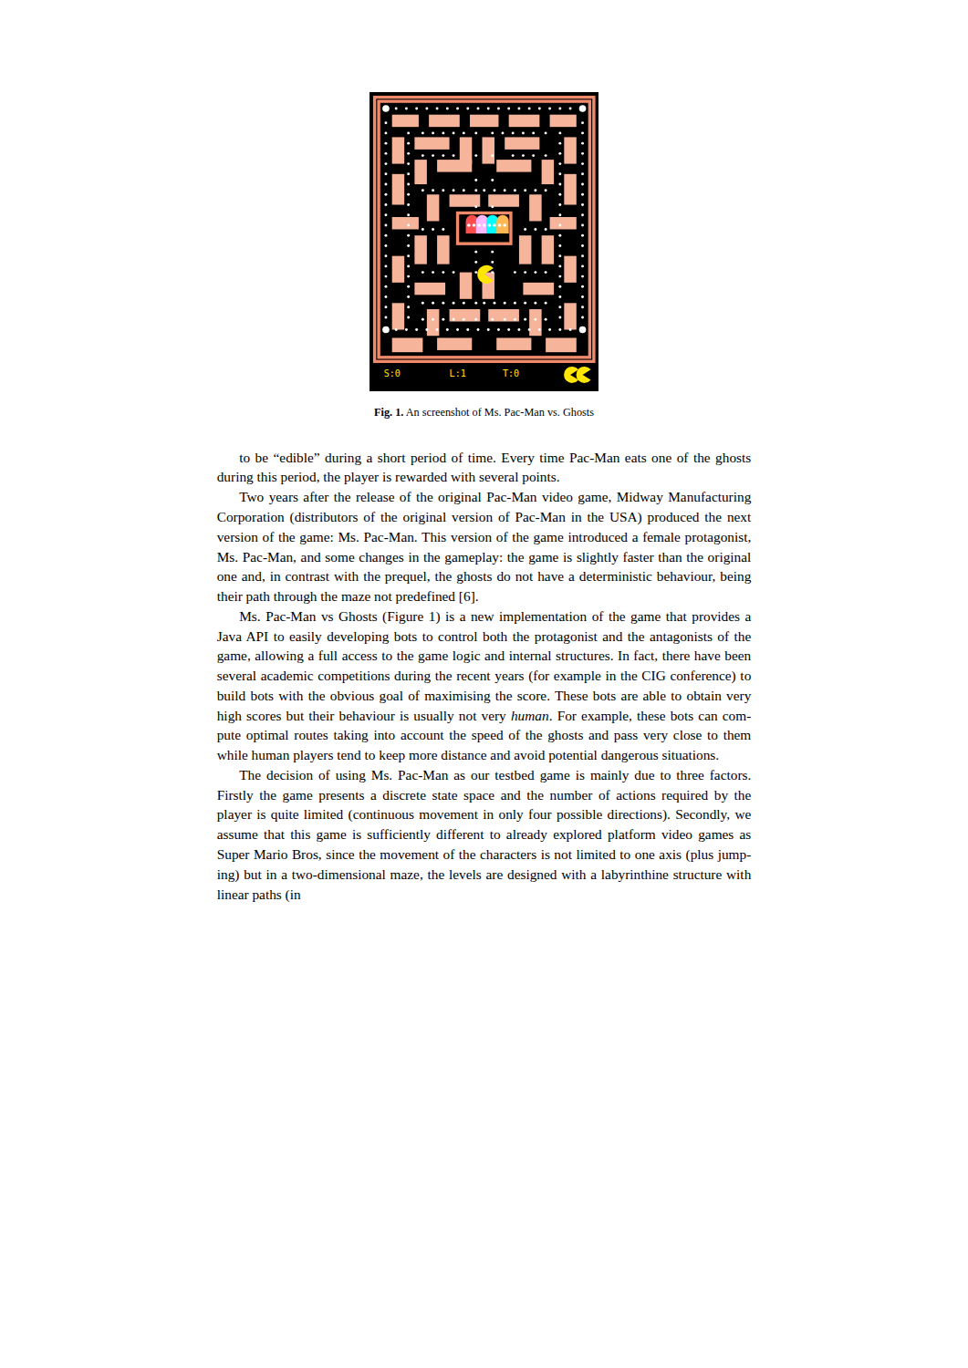S:0 L:1 T:0
Fig. 1. An screenshot of Ms. Pac-Man vs. Ghosts
to be “edible” during a short period of time. Every time Pac-Man eats one of the ghosts during this period, the player is rewarded with several points.
Two years after the release of the original Pac-Man video game, Midway Manufacturing Corporation (distributors of the original version of Pac-Man in the USA) produced the next version of the game: Ms. Pac-Man. This version of the game introduced a female protagonist, Ms. Pac-Man, and some changes in the gameplay: the game is slightly faster than the original one and, in contrast with the prequel, the ghosts do not have a deterministic behaviour, being their path through the maze not predefined [6].
Ms. Pac-Man vs Ghosts (Figure 1) is a new implementation of the game that provides a Java API to easily developing bots to control both the protagonist and the antagonists of the game, allowing a full access to the game logic and internal structures. In fact, there have been several academic competitions during the recent years (for example in the CIG conference) to build bots with the obvious goal of maximising the score. These bots are able to obtain very high scores but their behaviour is usually not very human. For example, these bots can compute optimal routes taking into account the speed of the ghosts and pass very close to them while human players tend to keep more distance and avoid potential dangerous situations.
The decision of using Ms. Pac-Man as our testbed game is mainly due to three factors. Firstly the game presents a discrete state space and the number of actions required by the player is quite limited (continuous movement in only four possible directions). Secondly, we assume that this game is sufficiently different to already explored platform video games as Super Mario Bros, since the movement of the characters is not limited to one axis (plus jumping) but in a two-dimensional maze, the levels are designed with a labyrinthine structure with linear paths (in